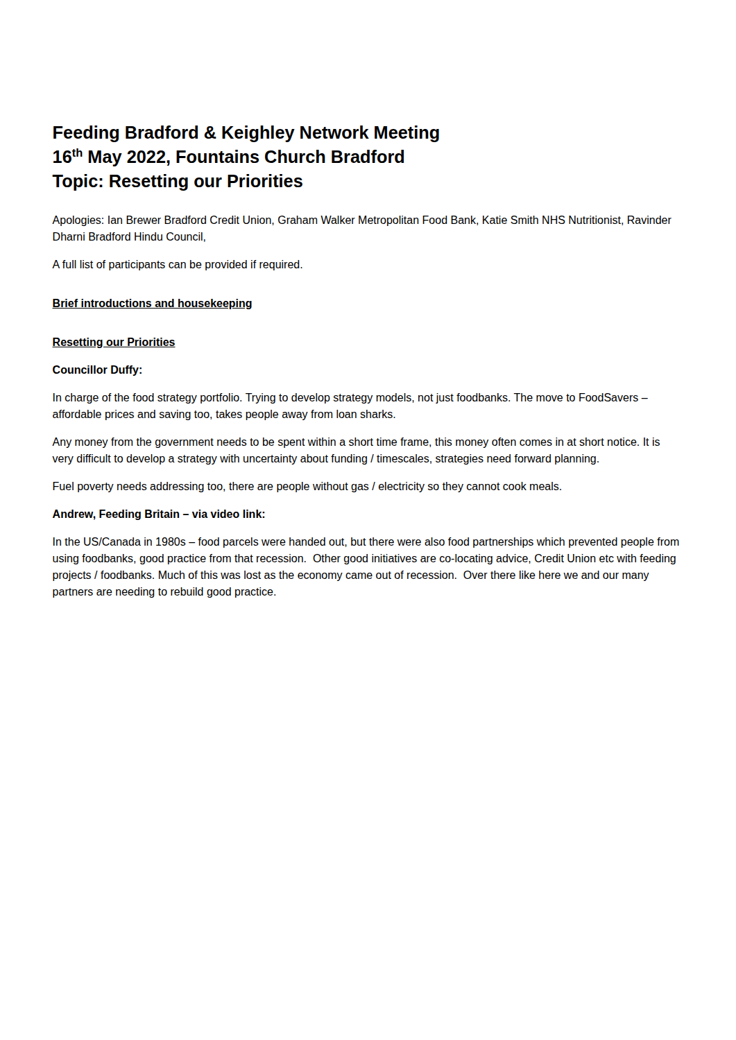Feeding Bradford & Keighley Network Meeting 16th May 2022, Fountains Church Bradford
Topic: Resetting our Priorities
Apologies: Ian Brewer Bradford Credit Union, Graham Walker Metropolitan Food Bank, Katie Smith NHS Nutritionist, Ravinder Dharni Bradford Hindu Council,
A full list of participants can be provided if required.
Brief introductions and housekeeping
Resetting our Priorities
Councillor Duffy:
In charge of the food strategy portfolio. Trying to develop strategy models, not just foodbanks. The move to FoodSavers – affordable prices and saving too, takes people away from loan sharks.
Any money from the government needs to be spent within a short time frame, this money often comes in at short notice. It is very difficult to develop a strategy with uncertainty about funding / timescales, strategies need forward planning.
Fuel poverty needs addressing too, there are people without gas / electricity so they cannot cook meals.
Andrew, Feeding Britain – via video link:
In the US/Canada in 1980s – food parcels were handed out, but there were also food partnerships which prevented people from using foodbanks, good practice from that recession. Other good initiatives are co-locating advice, Credit Union etc with feeding projects / foodbanks. Much of this was lost as the economy came out of recession. Over there like here we and our many partners are needing to rebuild good practice.